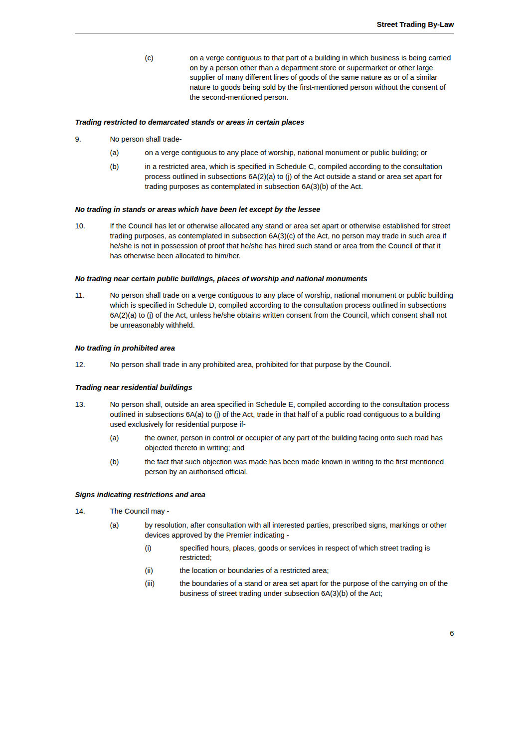Street Trading By-Law
(c)
on a verge contiguous to that part of a building in which business is being carried on by a person other than a department store or supermarket or other large supplier of many different lines of goods of the same nature as or of a similar nature to goods being sold by the first-mentioned person without the consent of the second-mentioned person.
Trading restricted to demarcated stands or areas in certain places
9.
No person shall trade-
(a)
on a verge contiguous to any place of worship, national monument or public building; or
(b)
in a restricted area, which is specified in Schedule C, compiled according to the consultation process outlined in subsections 6A(2)(a) to (j) of the Act outside a stand or area set apart for trading purposes as contemplated in subsection 6A(3)(b) of the Act.
No trading in stands or areas which have been let except by the lessee
10.
If the Council has let or otherwise allocated any stand or area set apart or otherwise established for street trading purposes, as contemplated in subsection 6A(3)(c) of the Act, no person may trade in such area if he/she is not in possession of proof that he/she has hired such stand or area from the Council of that it has otherwise been allocated to him/her.
No trading near certain public buildings, places of worship and national monuments
11.
No person shall trade on a verge contiguous to any place of worship, national monument or public building which is specified in Schedule D, compiled according to the consultation process outlined in subsections 6A(2)(a) to (j) of the Act, unless he/she obtains written consent from the Council, which consent shall not be unreasonably withheld.
No trading in prohibited area
12.
No person shall trade in any prohibited area, prohibited for that purpose by the Council.
Trading near residential buildings
13.
No person shall, outside an area specified in Schedule E, compiled according to the consultation process outlined in subsections 6A(a) to (j) of the Act, trade in that half of a public road contiguous to a building used exclusively for residential purpose if-
(a)
the owner, person in control or occupier of any part of the building facing onto such road has objected thereto in writing; and
(b)
the fact that such objection was made has been made known in writing to the first mentioned person by an authorised official.
Signs indicating restrictions and area
14.
The Council may -
(a)
by resolution, after consultation with all interested parties, prescribed signs, markings or other devices approved by the Premier indicating -
(i)
specified hours, places, goods or services in respect of which street trading is restricted;
(ii)
the location or boundaries of a restricted area;
(iii)
the boundaries of a stand or area set apart for the purpose of the carrying on of the business of street trading under subsection 6A(3)(b) of the Act;
6